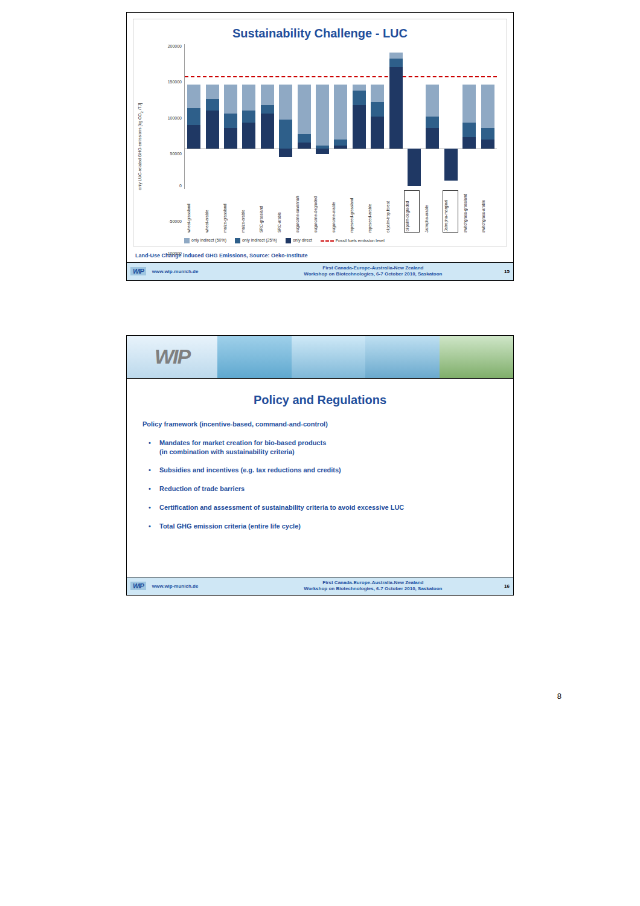Sustainability Challenge - LUC
only LUC-related GHG emissions [kg CO2 /TJ]
200000
150000
100000
50000
0
-50000
-100000
wheat-grassland wheat-arable maize-grassland maize-arable SRC-grassland SRC-arable sugarcane-savannah sugarcane-degraded sugarcane-arable rapeseed-grassland rapeseed-arable oilpalm-trop.forest oilpalm-degraded Jatropha-arable Jatropha-marginal switchgrass-grassland switchgrass-arable
only indirect (50%) only indirect (25%) only direct Fossil fuels emission level
Land-Use Change induced GHG Emissions, Source: Oeko-Institute
WIP www.wip-munich.de First Canada-Europe-Australia-New Zealand
Workshop on Biotechnologies, 6-7 October 2010, Saskatoon 15
WIP
Policy and Regulations
Policy framework (incentive-based, command-and-control)
Mandates for market creation for bio-based products
(in combination with sustainability criteria)
Subsidies and incentives (e.g. tax reductions and credits)
Reduction of trade barriers
Certification and assessment of sustainability criteria to avoid excessive LUC
Total GHG emission criteria (entire life cycle)
WIP www.wip-munich.de First Canada-Europe-Australia-New Zealand
Workshop on Biotechnologies, 6-7 October 2010, Saskatoon 16
8